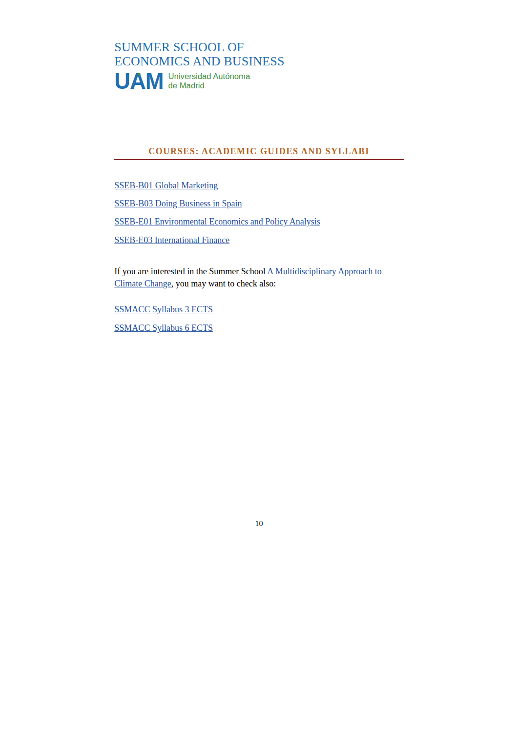SUMMER SCHOOL OF
ECONOMICS AND BUSINESS
UA•M Universidad Autónoma
de Madrid
Courses: Academic Guides and Syllabi
SSEB-B01 Global Marketing
SSEB-B03 Doing Business in Spain
SSEB-E01 Environmental Economics and Policy Analysis
SSEB-E03 International Finance
If you are interested in the Summer School A Multidisciplinary Approach to Climate Change, you may want to check also:
SSMACC Syllabus 3 ECTS
SSMACC Syllabus 6 ECTS
10